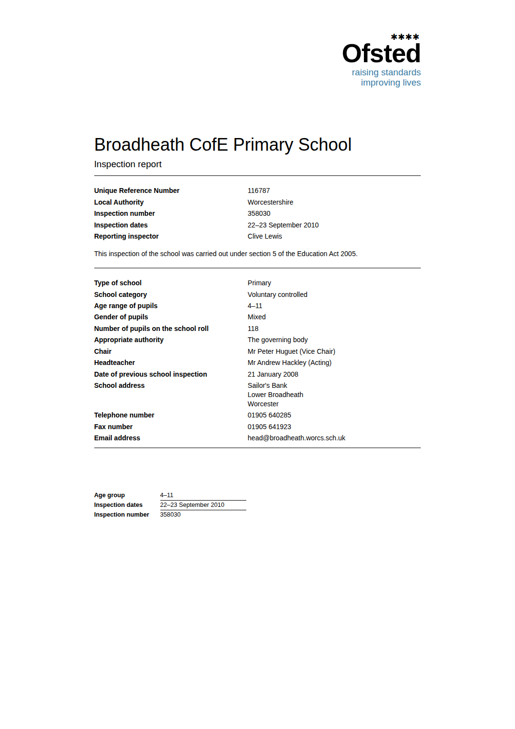✱✱✱✱
Ofsted
raising standards improving lives
Broadheath CofE Primary School
Inspection report
| Unique Reference Number | 116787 |
| Local Authority | Worcestershire |
| Inspection number | 358030 |
| Inspection dates | 22–23 September 2010 |
| Reporting inspector | Clive Lewis |
This inspection of the school was carried out under section 5 of the Education Act 2005.
| Type of school | Primary |
| School category | Voluntary controlled |
| Age range of pupils | 4–11 |
| Gender of pupils | Mixed |
| Number of pupils on the school roll | 118 |
| Appropriate authority | The governing body |
| Chair | Mr Peter Huguet (Vice Chair) |
| Headteacher | Mr Andrew Hackley (Acting) |
| Date of previous school inspection | 21 January 2008 |
| School address | Sailor's Bank Lower Broadheath Worcester |
| Telephone number | 01905 640285 |
| Fax number | 01905 641923 |
| Email address | head@broadheath.worcs.sch.uk |
| Age group | 4–11 |
| Inspection dates | 22–23 September 2010 |
| Inspection number | 358030 |